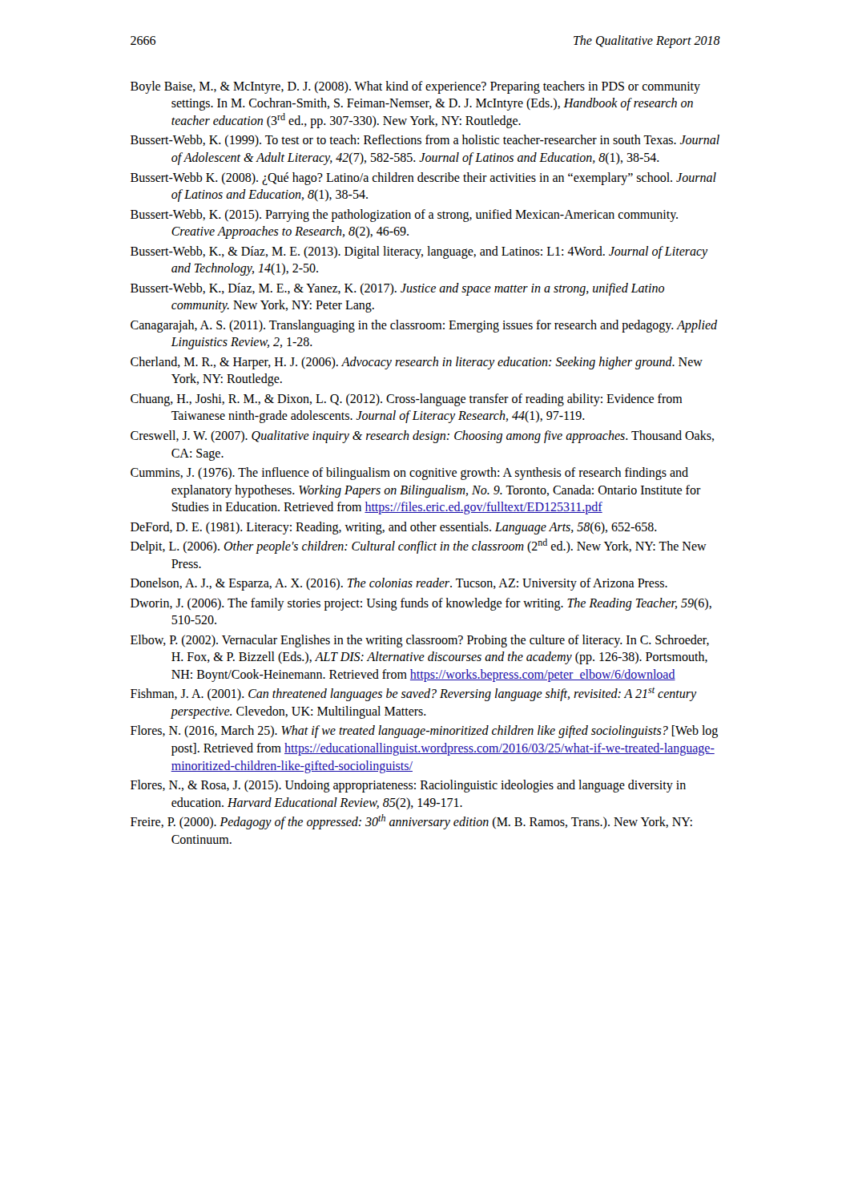2666 The Qualitative Report 2018
Boyle Baise, M., & McIntyre, D. J. (2008). What kind of experience? Preparing teachers in PDS or community settings. In M. Cochran-Smith, S. Feiman-Nemser, & D. J. McIntyre (Eds.), Handbook of research on teacher education (3rd ed., pp. 307-330). New York, NY: Routledge.
Bussert-Webb, K. (1999). To test or to teach: Reflections from a holistic teacher-researcher in south Texas. Journal of Adolescent & Adult Literacy, 42(7), 582-585. Journal of Latinos and Education, 8(1), 38-54.
Bussert-Webb K. (2008). ¿Qué hago? Latino/a children describe their activities in an “exemplary” school. Journal of Latinos and Education, 8(1), 38-54.
Bussert-Webb, K. (2015). Parrying the pathologization of a strong, unified Mexican-American community. Creative Approaches to Research, 8(2), 46-69.
Bussert-Webb, K., & Díaz, M. E. (2013). Digital literacy, language, and Latinos: L1: 4Word. Journal of Literacy and Technology, 14(1), 2-50.
Bussert-Webb, K., Díaz, M. E., & Yanez, K. (2017). Justice and space matter in a strong, unified Latino community. New York, NY: Peter Lang.
Canagarajah, A. S. (2011). Translanguaging in the classroom: Emerging issues for research and pedagogy. Applied Linguistics Review, 2, 1-28.
Cherland, M. R., & Harper, H. J. (2006). Advocacy research in literacy education: Seeking higher ground. New York, NY: Routledge.
Chuang, H., Joshi, R. M., & Dixon, L. Q. (2012). Cross-language transfer of reading ability: Evidence from Taiwanese ninth-grade adolescents. Journal of Literacy Research, 44(1), 97-119.
Creswell, J. W. (2007). Qualitative inquiry & research design: Choosing among five approaches. Thousand Oaks, CA: Sage.
Cummins, J. (1976). The influence of bilingualism on cognitive growth: A synthesis of research findings and explanatory hypotheses. Working Papers on Bilingualism, No. 9. Toronto, Canada: Ontario Institute for Studies in Education. Retrieved from https://files.eric.ed.gov/fulltext/ED125311.pdf
DeFord, D. E. (1981). Literacy: Reading, writing, and other essentials. Language Arts, 58(6), 652-658.
Delpit, L. (2006). Other people's children: Cultural conflict in the classroom (2nd ed.). New York, NY: The New Press.
Donelson, A. J., & Esparza, A. X. (2016). The colonias reader. Tucson, AZ: University of Arizona Press.
Dworin, J. (2006). The family stories project: Using funds of knowledge for writing. The Reading Teacher, 59(6), 510-520.
Elbow, P. (2002). Vernacular Englishes in the writing classroom? Probing the culture of literacy. In C. Schroeder, H. Fox, & P. Bizzell (Eds.), ALT DIS: Alternative discourses and the academy (pp. 126-38). Portsmouth, NH: Boynt/Cook-Heinemann. Retrieved from https://works.bepress.com/peter_elbow/6/download
Fishman, J. A. (2001). Can threatened languages be saved? Reversing language shift, revisited: A 21st century perspective. Clevedon, UK: Multilingual Matters.
Flores, N. (2016, March 25). What if we treated language-minoritized children like gifted sociolinguists? [Web log post]. Retrieved from https://educationallinguist.wordpress.com/2016/03/25/what-if-we-treated-language-minoritized-children-like-gifted-sociolinguists/
Flores, N., & Rosa, J. (2015). Undoing appropriateness: Raciolinguistic ideologies and language diversity in education. Harvard Educational Review, 85(2), 149-171.
Freire, P. (2000). Pedagogy of the oppressed: 30th anniversary edition (M. B. Ramos, Trans.). New York, NY: Continuum.